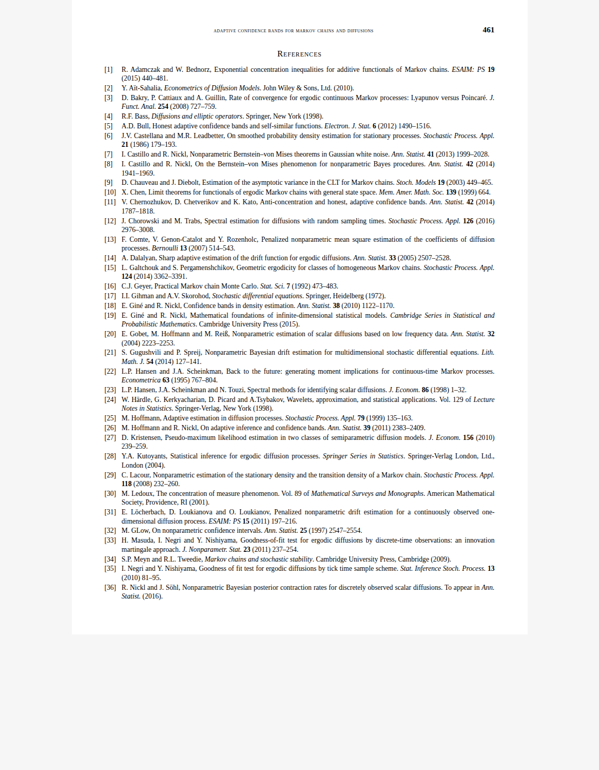adaptive confidence bands for markov chains and diffusions 461
References
[1] R. Adamczak and W. Bednorz, Exponential concentration inequalities for additive functionals of Markov chains. ESAIM: PS 19 (2015) 440–481.
[2] Y. Aït-Sahalia, Econometrics of Diffusion Models. John Wiley & Sons, Ltd. (2010).
[3] D. Bakry, P. Cattiaux and A. Guillin, Rate of convergence for ergodic continuous Markov processes: Lyapunov versus Poincaré. J. Funct. Anal. 254 (2008) 727–759.
[4] R.F. Bass, Diffusions and elliptic operators. Springer, New York (1998).
[5] A.D. Bull, Honest adaptive confidence bands and self-similar functions. Electron. J. Stat. 6 (2012) 1490–1516.
[6] J.V. Castellana and M.R. Leadbetter, On smoothed probability density estimation for stationary processes. Stochastic Process. Appl. 21 (1986) 179–193.
[7] I. Castillo and R. Nickl, Nonparametric Bernstein–von Mises theorems in Gaussian white noise. Ann. Statist. 41 (2013) 1999–2028.
[8] I. Castillo and R. Nickl, On the Bernstein–von Mises phenomenon for nonparametric Bayes procedures. Ann. Statist. 42 (2014) 1941–1969.
[9] D. Chauveau and J. Diebolt, Estimation of the asymptotic variance in the CLT for Markov chains. Stoch. Models 19 (2003) 449–465.
[10] X. Chen, Limit theorems for functionals of ergodic Markov chains with general state space. Mem. Amer. Math. Soc. 139 (1999) 664.
[11] V. Chernozhukov, D. Chetverikov and K. Kato, Anti-concentration and honest, adaptive confidence bands. Ann. Statist. 42 (2014) 1787–1818.
[12] J. Chorowski and M. Trabs, Spectral estimation for diffusions with random sampling times. Stochastic Process. Appl. 126 (2016) 2976–3008.
[13] F. Comte, V. Genon-Catalot and Y. Rozenholc, Penalized nonparametric mean square estimation of the coefficients of diffusion processes. Bernoulli 13 (2007) 514–543.
[14] A. Dalalyan, Sharp adaptive estimation of the drift function for ergodic diffusions. Ann. Statist. 33 (2005) 2507–2528.
[15] L. Galtchouk and S. Pergamenshchikov, Geometric ergodicity for classes of homogeneous Markov chains. Stochastic Process. Appl. 124 (2014) 3362–3391.
[16] C.J. Geyer, Practical Markov chain Monte Carlo. Stat. Sci. 7 (1992) 473–483.
[17] I.I. Gihman and A.V. Skorohod, Stochastic differential equations. Springer, Heidelberg (1972).
[18] E. Giné and R. Nickl, Confidence bands in density estimation. Ann. Statist. 38 (2010) 1122–1170.
[19] E. Giné and R. Nickl, Mathematical foundations of infinite-dimensional statistical models. Cambridge Series in Statistical and Probabilistic Mathematics. Cambridge University Press (2015).
[20] E. Gobet, M. Hoffmann and M. Reiß, Nonparametric estimation of scalar diffusions based on low frequency data. Ann. Statist. 32 (2004) 2223–2253.
[21] S. Gugushvili and P. Spreij, Nonparametric Bayesian drift estimation for multidimensional stochastic differential equations. Lith. Math. J. 54 (2014) 127–141.
[22] L.P. Hansen and J.A. Scheinkman, Back to the future: generating moment implications for continuous-time Markov processes. Econometrica 63 (1995) 767–804.
[23] L.P. Hansen, J.A. Scheinkman and N. Touzi, Spectral methods for identifying scalar diffusions. J. Econom. 86 (1998) 1–32.
[24] W. Härdle, G. Kerkyacharian, D. Picard and A.Tsybakov, Wavelets, approximation, and statistical applications. Vol. 129 of Lecture Notes in Statistics. Springer-Verlag, New York (1998).
[25] M. Hoffmann, Adaptive estimation in diffusion processes. Stochastic Process. Appl. 79 (1999) 135–163.
[26] M. Hoffmann and R. Nickl, On adaptive inference and confidence bands. Ann. Statist. 39 (2011) 2383–2409.
[27] D. Kristensen, Pseudo-maximum likelihood estimation in two classes of semiparametric diffusion models. J. Econom. 156 (2010) 239–259.
[28] Y.A. Kutoyants, Statistical inference for ergodic diffusion processes. Springer Series in Statistics. Springer-Verlag London, Ltd., London (2004).
[29] C. Lacour, Nonparametric estimation of the stationary density and the transition density of a Markov chain. Stochastic Process. Appl. 118 (2008) 232–260.
[30] M. Ledoux, The concentration of measure phenomenon. Vol. 89 of Mathematical Surveys and Monographs. American Mathematical Society, Providence, RI (2001).
[31] E. Löcherbach, D. Loukianova and O. Loukianov, Penalized nonparametric drift estimation for a continuously observed one-dimensional diffusion process. ESAIM: PS 15 (2011) 197–216.
[32] M. GLow, On nonparametric confidence intervals. Ann. Statist. 25 (1997) 2547–2554.
[33] H. Masuda, I. Negri and Y. Nishiyama, Goodness-of-fit test for ergodic diffusions by discrete-time observations: an innovation martingale approach. J. Nonparametr. Stat. 23 (2011) 237–254.
[34] S.P. Meyn and R.L. Tweedie, Markov chains and stochastic stability. Cambridge University Press, Cambridge (2009).
[35] I. Negri and Y. Nishiyama, Goodness of fit test for ergodic diffusions by tick time sample scheme. Stat. Inference Stoch. Process. 13 (2010) 81–95.
[36] R. Nickl and J. Söhl, Nonparametric Bayesian posterior contraction rates for discretely observed scalar diffusions. To appear in Ann. Statist. (2016).